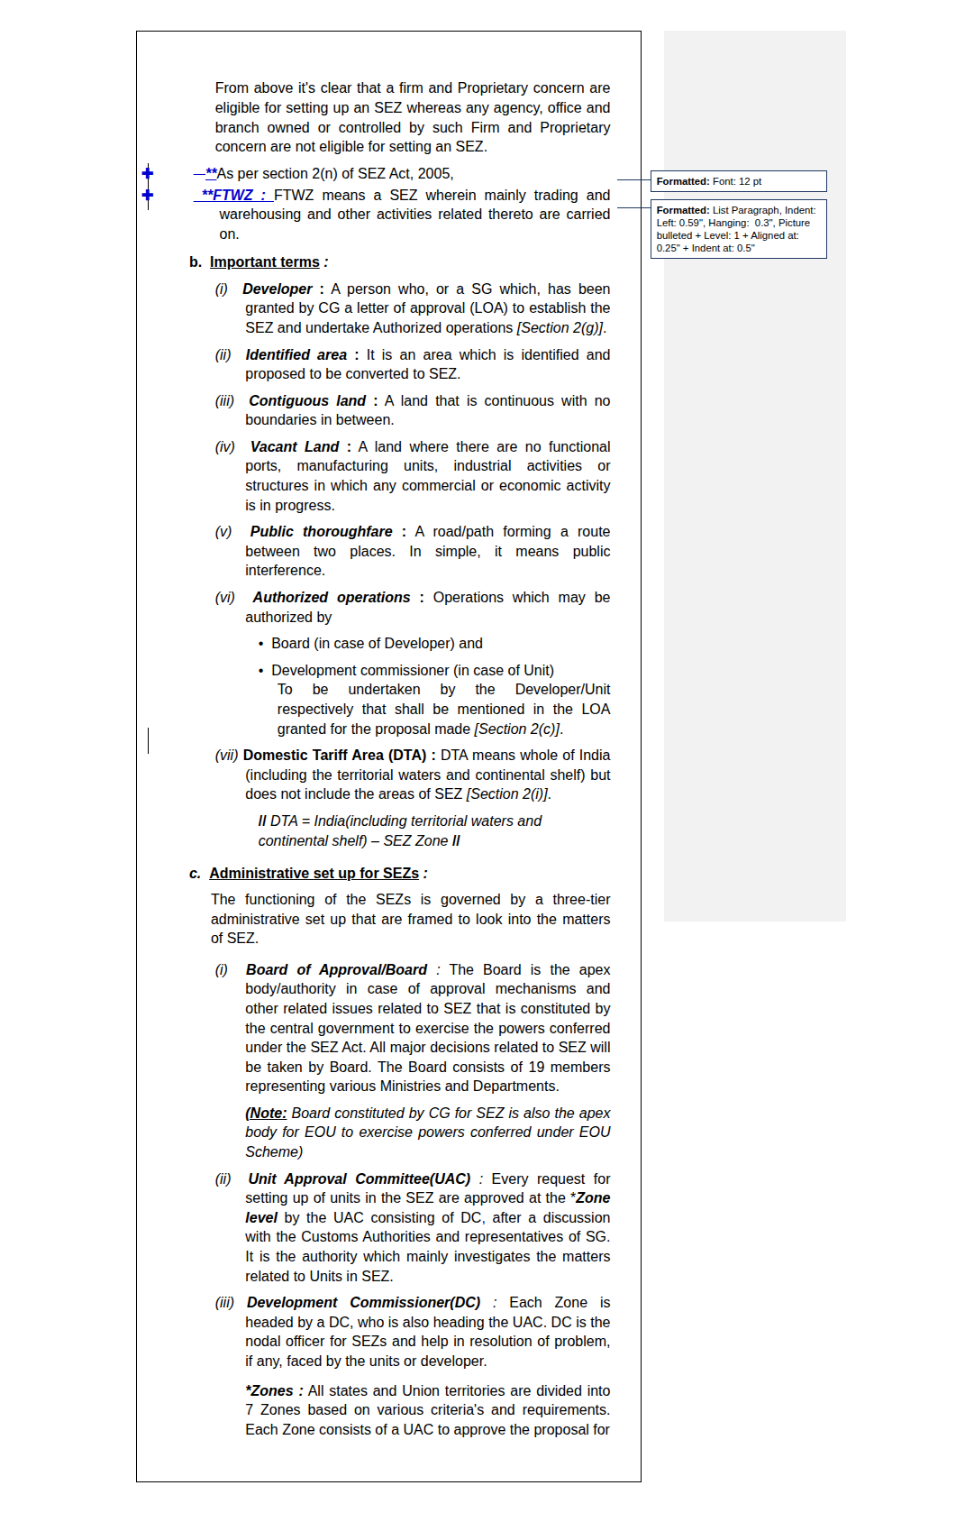From above it's clear that a firm and Proprietary concern are eligible for setting up an SEZ whereas any agency, office and branch owned or controlled by such Firm and Proprietary concern are not eligible for setting an SEZ.
✚ **As per section 2(n) of SEZ Act, 2005,
✚ **FTWZ : FTWZ means a SEZ wherein mainly trading and warehousing and other activities related thereto are carried on.
b. Important terms :
(i) Developer : A person who, or a SG which, has been granted by CG a letter of approval (LOA) to establish the SEZ and undertake Authorized operations [Section 2(g)].
(ii) Identified area : It is an area which is identified and proposed to be converted to SEZ.
(iii) Contiguous land : A land that is continuous with no boundaries in between.
(iv) Vacant Land : A land where there are no functional ports, manufacturing units, industrial activities or structures in which any commercial or economic activity is in progress.
(v) Public thoroughfare : A road/path forming a route between two places. In simple, it means public interference.
(vi) Authorized operations : Operations which may be authorized by
• Board (in case of Developer) and
• Development commissioner (in case of Unit)
To be undertaken by the Developer/Unit respectively that shall be mentioned in the LOA granted for the proposal made [Section 2(c)].
(vii) Domestic Tariff Area (DTA) : DTA means whole of India (including the territorial waters and continental shelf) but does not include the areas of SEZ [Section 2(i)].
// DTA = India(including territorial waters and continental shelf) – SEZ Zone //
c. Administrative set up for SEZs :
The functioning of the SEZs is governed by a three-tier administrative set up that are framed to look into the matters of SEZ.
(i) Board of Approval/Board : The Board is the apex body/authority in case of approval mechanisms and other related issues related to SEZ that is constituted by the central government to exercise the powers conferred under the SEZ Act. All major decisions related to SEZ will be taken by Board. The Board consists of 19 members representing various Ministries and Departments.
(Note: Board constituted by CG for SEZ is also the apex body for EOU to exercise powers conferred under EOU Scheme)
(ii) Unit Approval Committee(UAC) : Every request for setting up of units in the SEZ are approved at the *Zone level by the UAC consisting of DC, after a discussion with the Customs Authorities and representatives of SG. It is the authority which mainly investigates the matters related to Units in SEZ.
(iii) Development Commissioner(DC) : Each Zone is headed by a DC, who is also heading the UAC. DC is the nodal officer for SEZs and help in resolution of problem, if any, faced by the units or developer.
*Zones : All states and Union territories are divided into 7 Zones based on various criteria's and requirements. Each Zone consists of a UAC to approve the proposal for
Formatted: Font: 12 pt
Formatted: List Paragraph, Indent: Left: 0.59", Hanging: 0.3", Picture bulleted + Level: 1 + Aligned at: 0.25" + Indent at: 0.5"